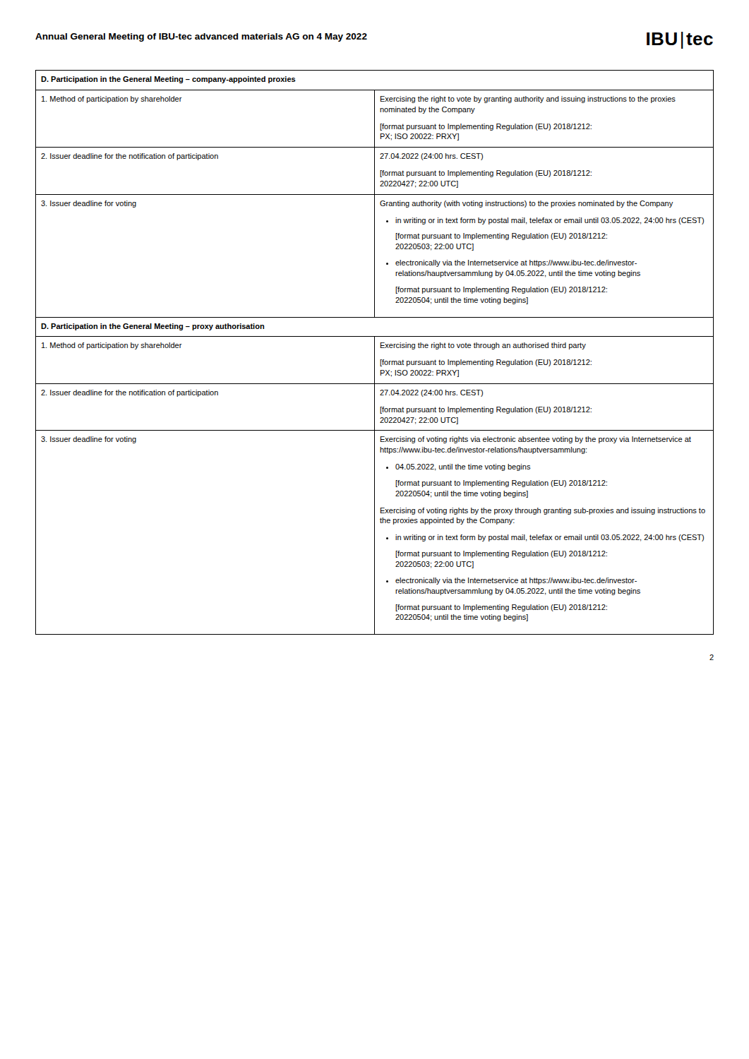Annual General Meeting of IBU-tec advanced materials AG on 4 May 2022
IBU|tec
| D. Participation in the General Meeting – company-appointed proxies |
| 1. Method of participation by shareholder | Exercising the right to vote by granting authority and issuing instructions to the proxies nominated by the Company [format pursuant to Implementing Regulation (EU) 2018/1212: PX; ISO 20022: PRXY] |
| 2. Issuer deadline for the notification of participation | 27.04.2022 (24:00 hrs. CEST) [format pursuant to Implementing Regulation (EU) 2018/1212: 20220427; 22:00 UTC] |
| 3. Issuer deadline for voting | Granting authority (with voting instructions) to the proxies nominated by the Company in writing or in text form by postal mail, telefax or email until 03.05.2022, 24:00 hrs (CEST) [format pursuant to Implementing Regulation (EU) 2018/1212: 20220503; 22:00 UTC] electronically via the Internetservice at https://www.ibu-tec.de/investor-relations/hauptversammlung by 04.05.2022, until the time voting begins [format pursuant to Implementing Regulation (EU) 2018/1212: 20220504; until the time voting begins] |
| D. Participation in the General Meeting – proxy authorisation |
| 1. Method of participation by shareholder | Exercising the right to vote through an authorised third party [format pursuant to Implementing Regulation (EU) 2018/1212: PX; ISO 20022: PRXY] |
| 2. Issuer deadline for the notification of participation | 27.04.2022 (24:00 hrs. CEST) [format pursuant to Implementing Regulation (EU) 2018/1212: 20220427; 22:00 UTC] |
| 3. Issuer deadline for voting | Exercising of voting rights via electronic absentee voting by the proxy via Internetservice at https://www.ibu-tec.de/investor-relations/hauptversammlung: 04.05.2022, until the time voting begins [format pursuant to Implementing Regulation (EU) 2018/1212: 20220504; until the time voting begins] Exercising of voting rights by the proxy through granting sub-proxies and issuing instructions to the proxies appointed by the Company: in writing or in text form by postal mail, telefax or email until 03.05.2022, 24:00 hrs (CEST) [format pursuant to Implementing Regulation (EU) 2018/1212: 20220503; 22:00 UTC] electronically via the Internetservice at https://www.ibu-tec.de/investor-relations/hauptversammlung by 04.05.2022, until the time voting begins [format pursuant to Implementing Regulation (EU) 2018/1212: 20220504; until the time voting begins] |
2